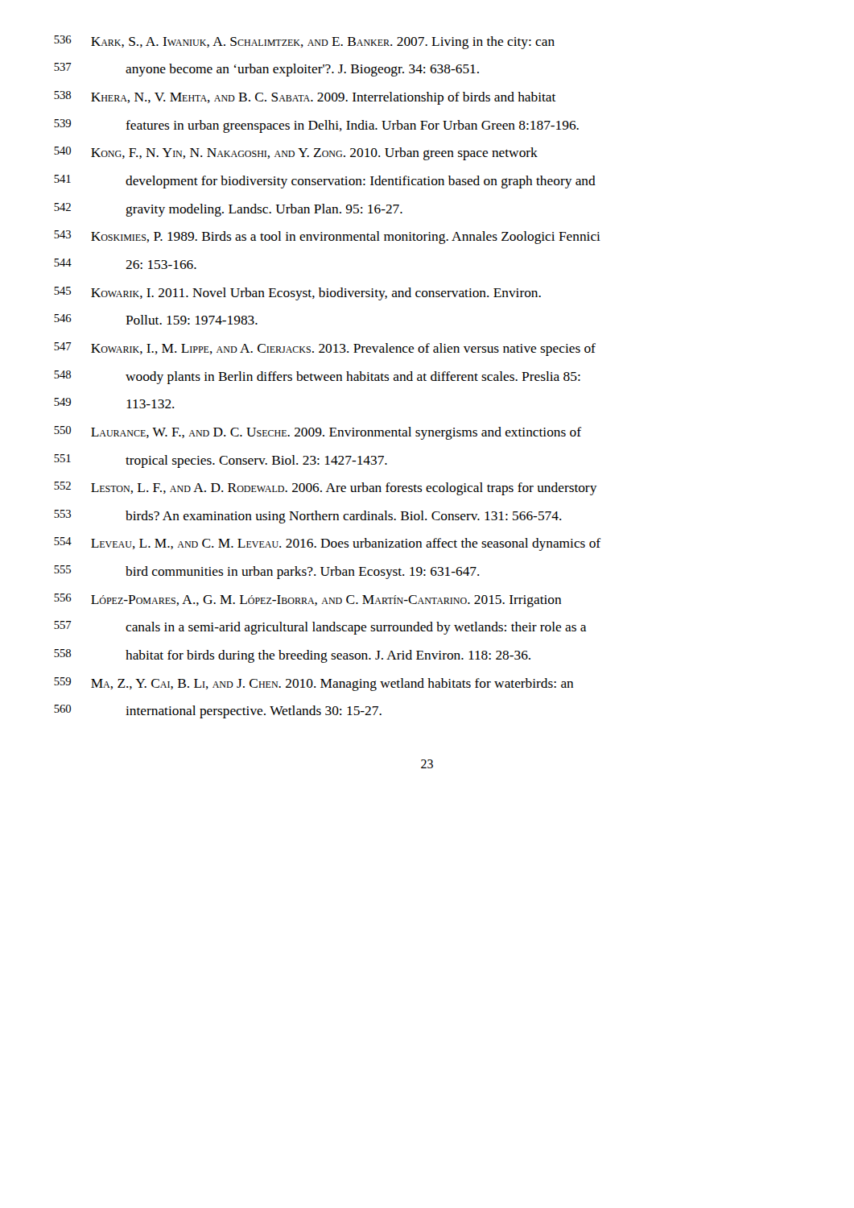536 Kark, S., A. Iwaniuk, A. Schalimtzek, and E. Banker. 2007. Living in the city: can
537 anyone become an ‘urban exploiter'?. J. Biogeogr. 34: 638-651.
538 Khera, N., V. Mehta, and B. C. Sabata. 2009. Interrelationship of birds and habitat
539 features in urban greenspaces in Delhi, India. Urban For Urban Green 8:187-196.
540 Kong, F., N. Yin, N. Nakagoshi, and Y. Zong. 2010. Urban green space network
541 development for biodiversity conservation: Identification based on graph theory and
542 gravity modeling. Landsc. Urban Plan. 95: 16-27.
543 Koskimies, P. 1989. Birds as a tool in environmental monitoring. Annales Zoologici Fennici
54426: 153-166.
545 Kowarik, I. 2011. Novel Urban Ecosyst, biodiversity, and conservation. Environ.
546 Pollut. 159: 1974-1983.
547 Kowarik, I., M. Lippe, and A. Cierjacks. 2013. Prevalence of alien versus native species of
548 woody plants in Berlin differs between habitats and at different scales. Preslia 85:
549113-132.
550 Laurance, W. F., and D. C. Useche. 2009. Environmental synergisms and extinctions of
551 tropical species. Conserv. Biol. 23: 1427-1437.
552 Leston, L. F., and A. D. Rodewald. 2006. Are urban forests ecological traps for understory
553 birds? An examination using Northern cardinals. Biol. Conserv. 131: 566-574.
554 Leveau, L. M., and C. M. Leveau. 2016. Does urbanization affect the seasonal dynamics of
555 bird communities in urban parks?. Urban Ecosyst. 19: 631-647.
556 López-Pomares, A., G. M. López-Iborra, and C. Martín-Cantarino. 2015. Irrigation
557 canals in a semi-arid agricultural landscape surrounded by wetlands: their role as a
558 habitat for birds during the breeding season. J. Arid Environ. 118: 28-36.
559 Ma, Z., Y. Cai, B. Li, and J. Chen. 2010. Managing wetland habitats for waterbirds: an
560 international perspective. Wetlands 30: 15-27.
23